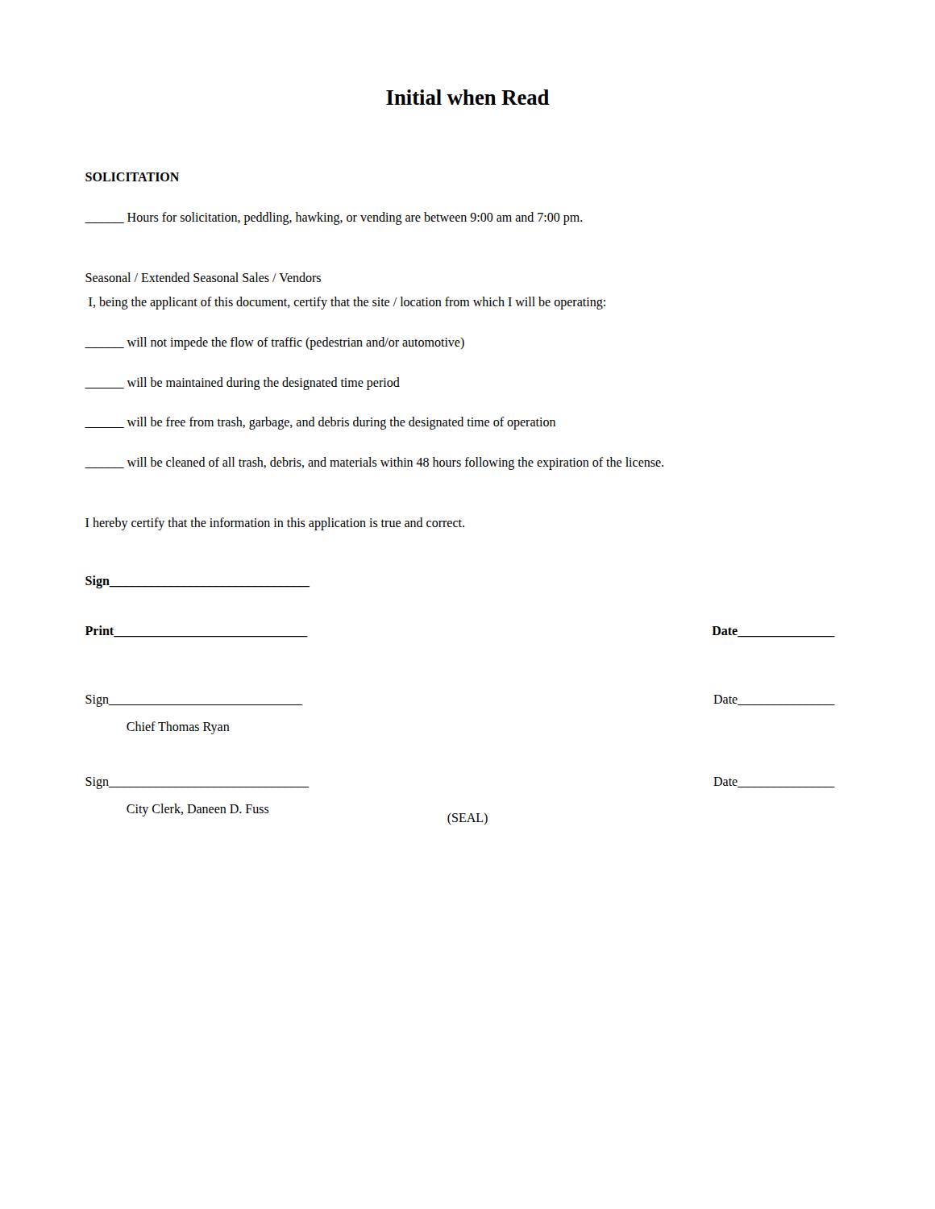Initial when Read
SOLICITATION
______ Hours for solicitation, peddling, hawking, or vending are between 9:00 am and 7:00 pm.
Seasonal / Extended Seasonal Sales / Vendors
I, being the applicant of this document, certify that the site / location from which I will be operating:
______ will not impede the flow of traffic (pedestrian and/or automotive)
______ will be maintained during the designated time period
______ will be free from trash, garbage, and debris during the designated time of operation
______ will be cleaned of all trash, debris, and materials within 48 hours following the expiration of the license.
I hereby certify that the information in this application is true and correct.
Sign_______________________________
Print______________________________
Date_______________
Sign______________________________
Date_______________
Chief Thomas Ryan
Sign_______________________________
Date_______________
City Clerk, Daneen D. Fuss
(SEAL)